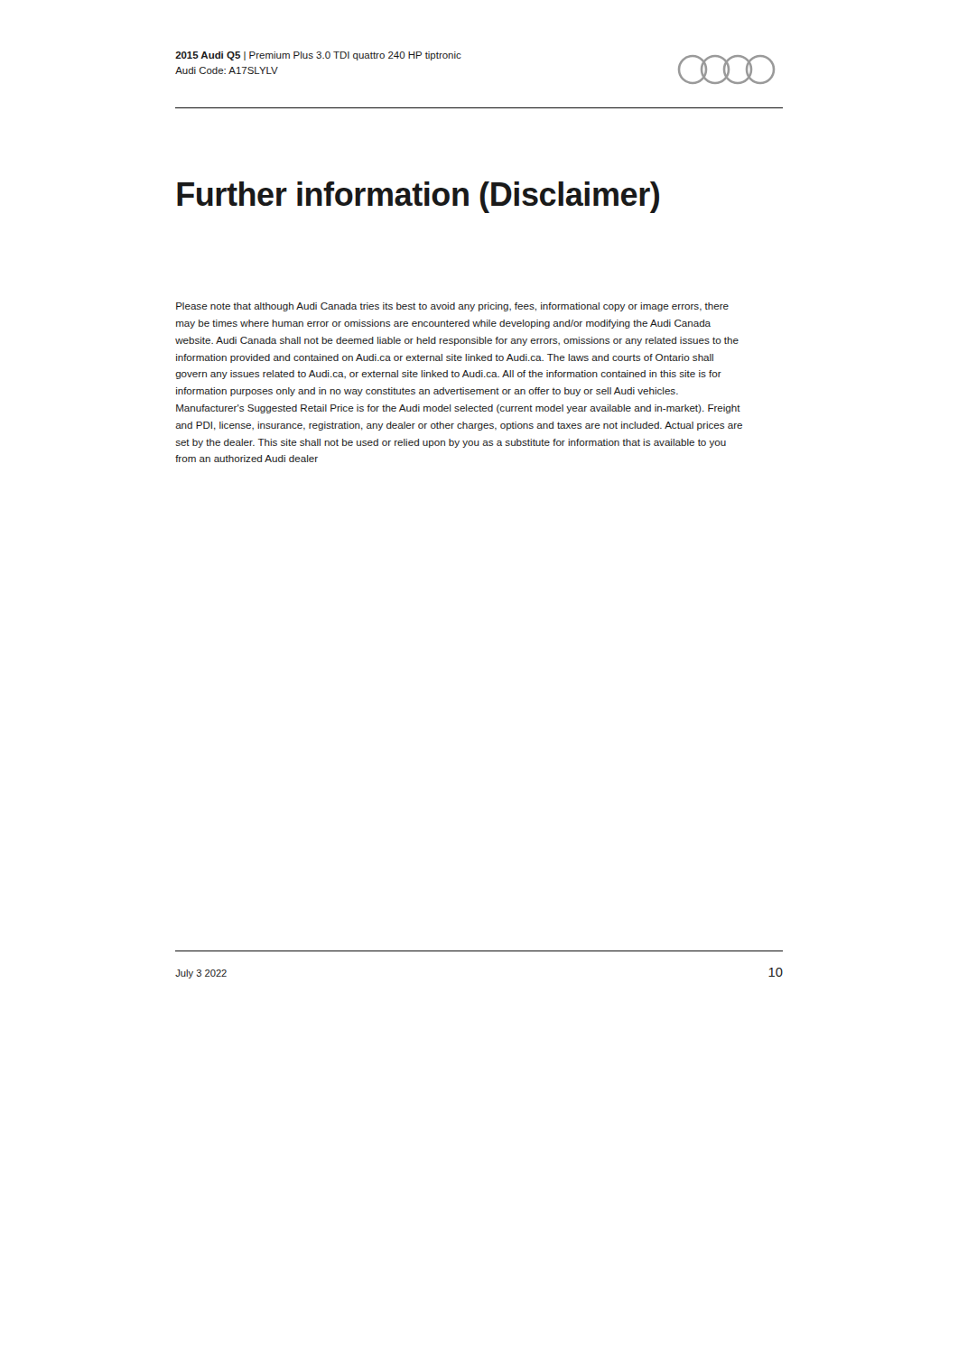2015 Audi Q5 | Premium Plus 3.0 TDI quattro 240 HP tiptronic
Audi Code: A17SLYLV
Further information (Disclaimer)
Please note that although Audi Canada tries its best to avoid any pricing, fees, informational copy or image errors, there may be times where human error or omissions are encountered while developing and/or modifying the Audi Canada website. Audi Canada shall not be deemed liable or held responsible for any errors, omissions or any related issues to the information provided and contained on Audi.ca or external site linked to Audi.ca. The laws and courts of Ontario shall govern any issues related to Audi.ca, or external site linked to Audi.ca. All of the information contained in this site is for information purposes only and in no way constitutes an advertisement or an offer to buy or sell Audi vehicles. Manufacturer's Suggested Retail Price is for the Audi model selected (current model year available and in-market). Freight and PDI, license, insurance, registration, any dealer or other charges, options and taxes are not included. Actual prices are set by the dealer. This site shall not be used or relied upon by you as a substitute for information that is available to you from an authorized Audi dealer
July 3 2022
10